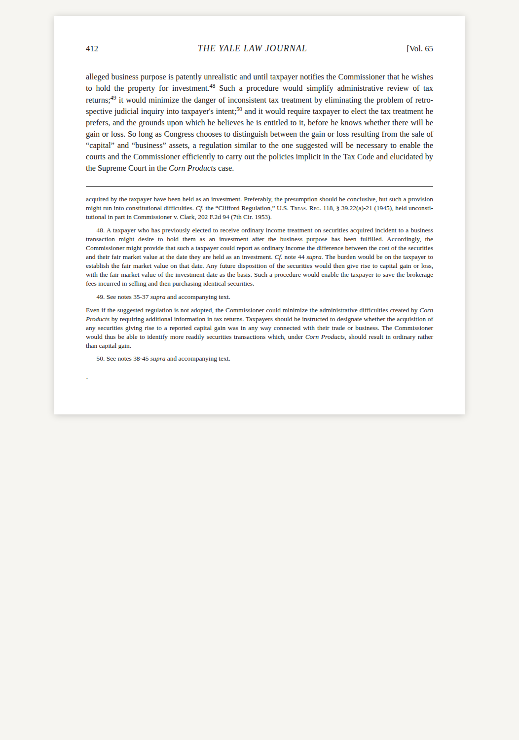412 The Yale Law Journal [Vol. 65
alleged business purpose is patently unrealistic and until taxpayer notifies the Commissioner that he wishes to hold the property for investment.48 Such a procedure would simplify administrative review of tax returns;49 it would minimize the danger of inconsistent tax treatment by eliminating the problem of retrospective judicial inquiry into taxpayer's intent;50 and it would require taxpayer to elect the tax treatment he prefers, and the grounds upon which he believes he is entitled to it, before he knows whether there will be gain or loss. So long as Congress chooses to distinguish between the gain or loss resulting from the sale of “capital” and “business” assets, a regulation similar to the one suggested will be necessary to enable the courts and the Commissioner efficiently to carry out the policies implicit in the Tax Code and elucidated by the Supreme Court in the Corn Products case.
acquired by the taxpayer have been held as an investment. Preferably, the presumption should be conclusive, but such a provision might run into constitutional difficulties. Cf. the “Clifford Regulation,” U.S. Treas. Reg. 118, § 39.22(a)-21 (1945), held unconstitutional in part in Commissioner v. Clark, 202 F.2d 94 (7th Cir. 1953).
48. A taxpayer who has previously elected to receive ordinary income treatment on securities acquired incident to a business transaction might desire to hold them as an investment after the business purpose has been fulfilled. Accordingly, the Commissioner might provide that such a taxpayer could report as ordinary income the difference between the cost of the securities and their fair market value at the date they are held as an investment. Cf. note 44 supra. The burden would be on the taxpayer to establish the fair market value on that date. Any future disposition of the securities would then give rise to capital gain or loss, with the fair market value of the investment date as the basis. Such a procedure would enable the taxpayer to save the brokerage fees incurred in selling and then purchasing identical securities.
49. See notes 35-37 supra and accompanying text.
Even if the suggested regulation is not adopted, the Commissioner could minimize the administrative difficulties created by Corn Products by requiring additional information in tax returns. Taxpayers should be instructed to designate whether the acquisition of any securities giving rise to a reported capital gain was in any way connected with their trade or business. The Commissioner would thus be able to identify more readily securities transactions which, under Corn Products, should result in ordinary rather than capital gain.
50. See notes 38-45 supra and accompanying text.
·